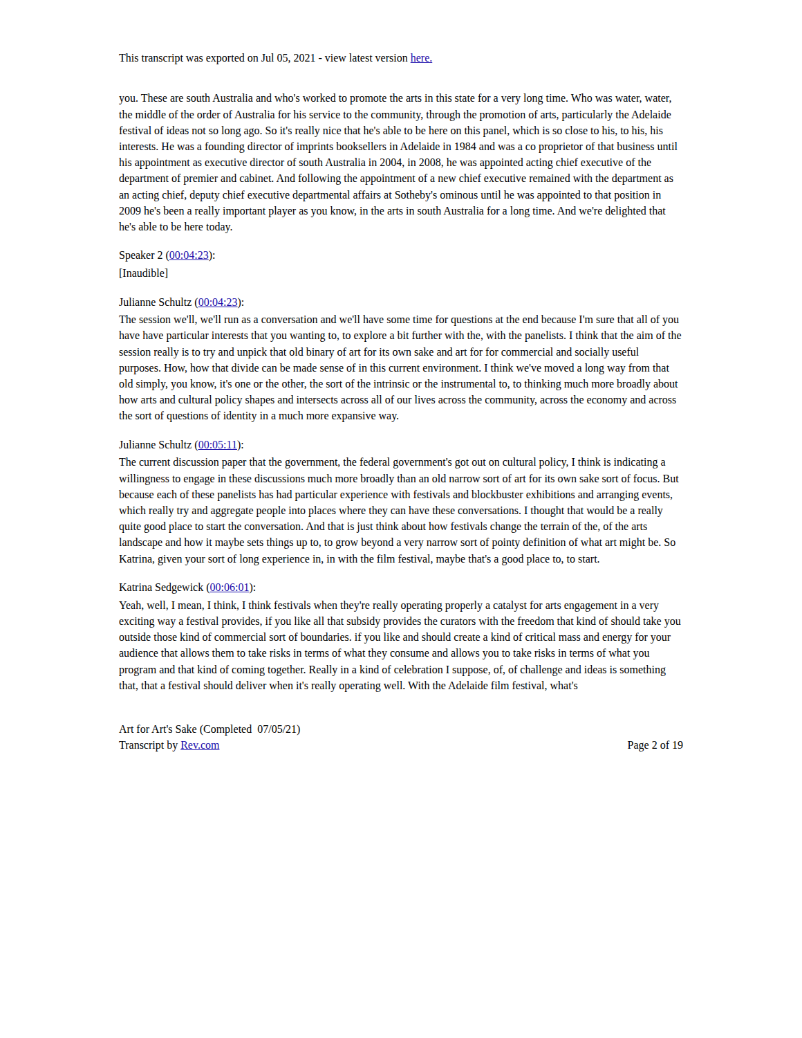This transcript was exported on Jul 05, 2021 - view latest version here.
you. These are south Australia and who's worked to promote the arts in this state for a very long time. Who was water, water, the middle of the order of Australia for his service to the community, through the promotion of arts, particularly the Adelaide festival of ideas not so long ago. So it's really nice that he's able to be here on this panel, which is so close to his, to his, his interests. He was a founding director of imprints booksellers in Adelaide in 1984 and was a co proprietor of that business until his appointment as executive director of south Australia in 2004, in 2008, he was appointed acting chief executive of the department of premier and cabinet. And following the appointment of a new chief executive remained with the department as an acting chief, deputy chief executive departmental affairs at Sotheby's ominous until he was appointed to that position in 2009 he's been a really important player as you know, in the arts in south Australia for a long time. And we're delighted that he's able to be here today.
Speaker 2 (00:04:23):
[Inaudible]
Julianne Schultz (00:04:23):
The session we'll, we'll run as a conversation and we'll have some time for questions at the end because I'm sure that all of you have have particular interests that you wanting to, to explore a bit further with the, with the panelists. I think that the aim of the session really is to try and unpick that old binary of art for its own sake and art for for commercial and socially useful purposes. How, how that divide can be made sense of in this current environment. I think we've moved a long way from that old simply, you know, it's one or the other, the sort of the intrinsic or the instrumental to, to thinking much more broadly about how arts and cultural policy shapes and intersects across all of our lives across the community, across the economy and across the sort of questions of identity in a much more expansive way.
Julianne Schultz (00:05:11):
The current discussion paper that the government, the federal government's got out on cultural policy, I think is indicating a willingness to engage in these discussions much more broadly than an old narrow sort of art for its own sake sort of focus. But because each of these panelists has had particular experience with festivals and blockbuster exhibitions and arranging events, which really try and aggregate people into places where they can have these conversations. I thought that would be a really quite good place to start the conversation. And that is just think about how festivals change the terrain of the, of the arts landscape and how it maybe sets things up to, to grow beyond a very narrow sort of pointy definition of what art might be. So Katrina, given your sort of long experience in, in with the film festival, maybe that's a good place to, to start.
Katrina Sedgewick (00:06:01):
Yeah, well, I mean, I think, I think festivals when they're really operating properly a catalyst for arts engagement in a very exciting way a festival provides, if you like all that subsidy provides the curators with the freedom that kind of should take you outside those kind of commercial sort of boundaries. if you like and should create a kind of critical mass and energy for your audience that allows them to take risks in terms of what they consume and allows you to take risks in terms of what you program and that kind of coming together. Really in a kind of celebration I suppose, of, of challenge and ideas is something that, that a festival should deliver when it's really operating well. With the Adelaide film festival, what's
Art for Art's Sake (Completed 07/05/21)
Transcript by Rev.com
Page 2 of 19